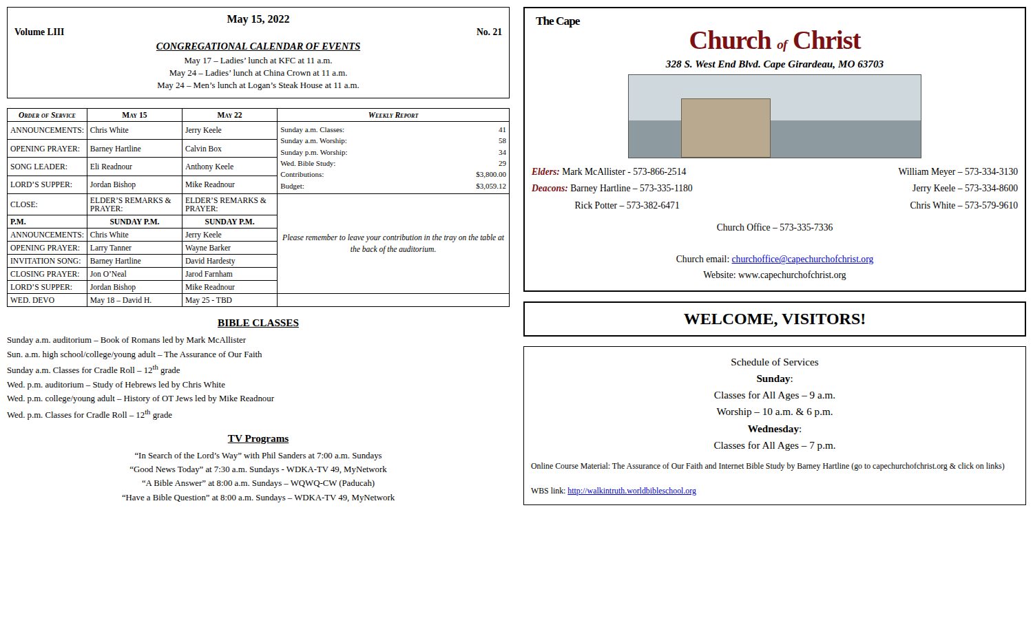May 15, 2022
Volume LIII No. 21
CONGREGATIONAL CALENDAR OF EVENTS
May 17 – Ladies’ lunch at KFC at 11 a.m.
May 24 – Ladies’ lunch at China Crown at 11 a.m.
May 24 – Men’s lunch at Logan’s Steak House at 11 a.m.
| Order of Service | May 15 | May 22 | Weekly Report |
| --- | --- | --- | --- |
| ANNOUNCEMENTS: | Chris White | Jerry Keele | Sunday a.m. Classes: 41 Sunday a.m. Worship: 58 Sunday p.m. Worship: 34 Wed. Bible Study: 29 Contributions: $3,800.00 Budget: $3,059.12 |
| OPENING PRAYER: | Barney Hartline | Calvin Box |
| SONG LEADER: | Eli Readnour | Anthony Keele |
| LORD’S SUPPER: | Jordan Bishop | Mike Readnour |
| CLOSE: | ELDER’S REMARKS & PRAYER: | ELDER’S REMARKS & PRAYER: | Please remember to leave your contribution in the tray on the table at the back of the auditorium. |
| P.M. | SUNDAY P.M. | SUNDAY P.M. |
| ANNOUNCEMENTS: | Chris White | Jerry Keele |
| OPENING PRAYER: | Larry Tanner | Wayne Barker |
| INVITATION SONG: | Barney Hartline | David Hardesty |
| CLOSING PRAYER: | Jon O’Neal | Jarod Farnham |
| LORD’S SUPPER: | Jordan Bishop | Mike Readnour |
| WED. DEVO | May 18 – David H. | May 25 - TBD | |
BIBLE CLASSES
Sunday a.m. auditorium – Book of Romans led by Mark McAllister
Sun. a.m. high school/college/young adult – The Assurance of Our Faith
Sunday a.m. Classes for Cradle Roll – 12th grade
Wed. p.m. auditorium – Study of Hebrews led by Chris White
Wed. p.m. college/young adult – History of OT Jews led by Mike Readnour
Wed. p.m. Classes for Cradle Roll – 12th grade
TV Programs
“In Search of the Lord’s Way” with Phil Sanders at 7:00 a.m. Sundays
“Good News Today” at 7:30 a.m. Sundays - WDKA-TV 49, MyNetwork
“A Bible Answer” at 8:00 a.m. Sundays – WQWQ-CW (Paducah)
“Have a Bible Question” at 8:00 a.m. Sundays – WDKA-TV 49, MyNetwork
The Cape Church of Christ
328 S. West End Blvd. Cape Girardeau, MO 63703
Elders: Mark McAllister - 573-866-2514 William Meyer – 573-334-3130
Deacons: Barney Hartline – 573-335-1180 Jerry Keele – 573-334-8600
Rick Potter – 573-382-6471 Chris White – 573-579-9610
Church Office – 573-335-7336
Church email: churchoffice@capechurchofchrist.org
Website: www.capechurchofchrist.org
WELCOME, VISITORS!
Schedule of Services
Sunday:
Classes for All Ages – 9 a.m.
Worship – 10 a.m. & 6 p.m.
Wednesday:
Classes for All Ages – 7 p.m.
Online Course Material: The Assurance of Our Faith and Internet Bible Study by Barney Hartline (go to capechurchofchrist.org & click on links)
WBS link: http://walkintruth.worldbibleschool.org